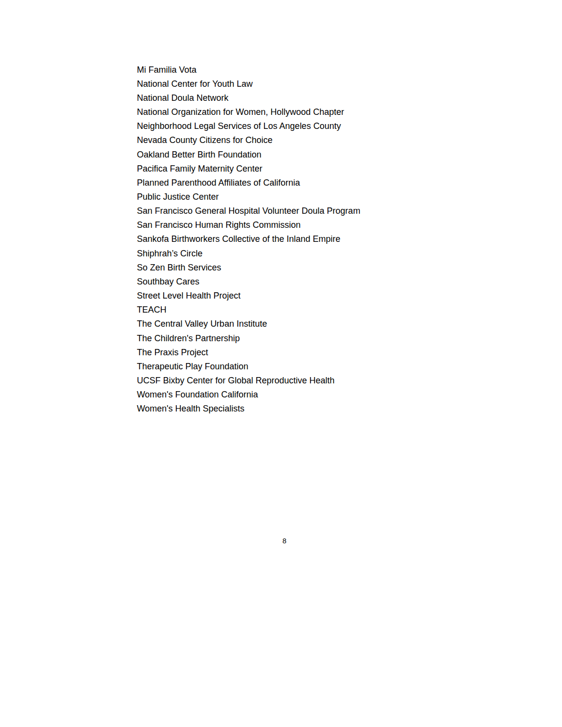Mi Familia Vota
National Center for Youth Law
National Doula Network
National Organization for Women, Hollywood Chapter
Neighborhood Legal Services of Los Angeles County
Nevada County Citizens for Choice
Oakland Better Birth Foundation
Pacifica Family Maternity Center
Planned Parenthood Affiliates of California
Public Justice Center
San Francisco General Hospital Volunteer Doula Program
San Francisco Human Rights Commission
Sankofa Birthworkers Collective of the Inland Empire
Shiphrah’s Circle
So Zen Birth Services
Southbay Cares
Street Level Health Project
TEACH
The Central Valley Urban Institute
The Children's Partnership
The Praxis Project
Therapeutic Play Foundation
UCSF Bixby Center for Global Reproductive Health
Women's Foundation California
Women's Health Specialists
8